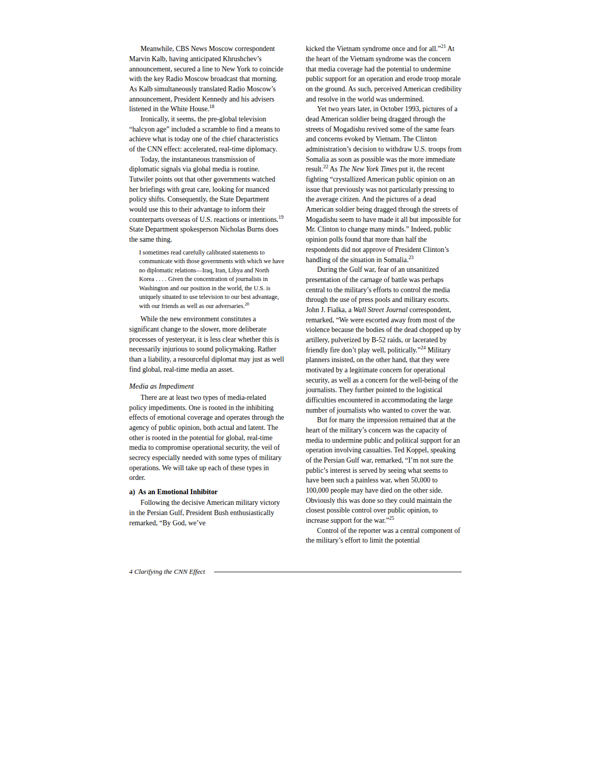Meanwhile, CBS News Moscow correspondent Marvin Kalb, having anticipated Khrushchev’s announcement, secured a line to New York to coincide with the key Radio Moscow broadcast that morning. As Kalb simultaneously translated Radio Moscow’s announcement, President Kennedy and his advisers listened in the White House.18
Ironically, it seems, the pre-global television “halcyon age” included a scramble to find a means to achieve what is today one of the chief characteristics of the CNN effect: accelerated, real-time diplomacy.
Today, the instantaneous transmission of diplomatic signals via global media is routine. Tutwiler points out that other governments watched her briefings with great care, looking for nuanced policy shifts. Consequently, the State Department would use this to their advantage to inform their counterparts overseas of U.S. reactions or intentions.19 State Department spokesperson Nicholas Burns does the same thing.
I sometimes read carefully calibrated statements to communicate with those governments with which we have no diplomatic relations—Iraq, Iran, Libya and North Korea . . . . Given the concentration of journalists in Washington and our position in the world, the U.S. is uniquely situated to use television to our best advantage, with our friends as well as our adversaries.20
While the new environment constitutes a significant change to the slower, more deliberate processes of yesteryear, it is less clear whether this is necessarily injurious to sound policymaking. Rather than a liability, a resourceful diplomat may just as well find global, real-time media an asset.
Media as Impediment
There are at least two types of media-related policy impediments. One is rooted in the inhibiting effects of emotional coverage and operates through the agency of public opinion, both actual and latent. The other is rooted in the potential for global, real-time media to compromise operational security, the veil of secrecy especially needed with some types of military operations. We will take up each of these types in order.
a) As an Emotional Inhibitor
Following the decisive American military victory in the Persian Gulf, President Bush enthusiastically remarked, “By God, we’ve
kicked the Vietnam syndrome once and for all.”21 At the heart of the Vietnam syndrome was the concern that media coverage had the potential to undermine public support for an operation and erode troop morale on the ground. As such, perceived American credibility and resolve in the world was undermined.
Yet two years later, in October 1993, pictures of a dead American soldier being dragged through the streets of Mogadishu revived some of the same fears and concerns evoked by Vietnam. The Clinton administration’s decision to withdraw U.S. troops from Somalia as soon as possible was the more immediate result.22 As The New York Times put it, the recent fighting “crystallized American public opinion on an issue that previously was not particularly pressing to the average citizen. And the pictures of a dead American soldier being dragged through the streets of Mogadishu seem to have made it all but impossible for Mr. Clinton to change many minds.” Indeed, public opinion polls found that more than half the respondents did not approve of President Clinton’s handling of the situation in Somalia.23
During the Gulf war, fear of an unsanitized presentation of the carnage of battle was perhaps central to the military’s efforts to control the media through the use of press pools and military escorts. John J. Fialka, a Wall Street Journal correspondent, remarked, “We were escorted away from most of the violence because the bodies of the dead chopped up by artillery, pulverized by B-52 raids, or lacerated by friendly fire don’t play well, politically.”24 Military planners insisted, on the other hand, that they were motivated by a legitimate concern for operational security, as well as a concern for the well-being of the journalists. They further pointed to the logistical difficulties encountered in accommodating the large number of journalists who wanted to cover the war.
But for many the impression remained that at the heart of the military’s concern was the capacity of media to undermine public and political support for an operation involving casualties. Ted Koppel, speaking of the Persian Gulf war, remarked, “I’m not sure the public’s interest is served by seeing what seems to have been such a painless war, when 50,000 to 100,000 people may have died on the other side. Obviously this was done so they could maintain the closest possible control over public opinion, to increase support for the war.”25
Control of the reporter was a central component of the military’s effort to limit the potential
4 Clarifying the CNN Effect